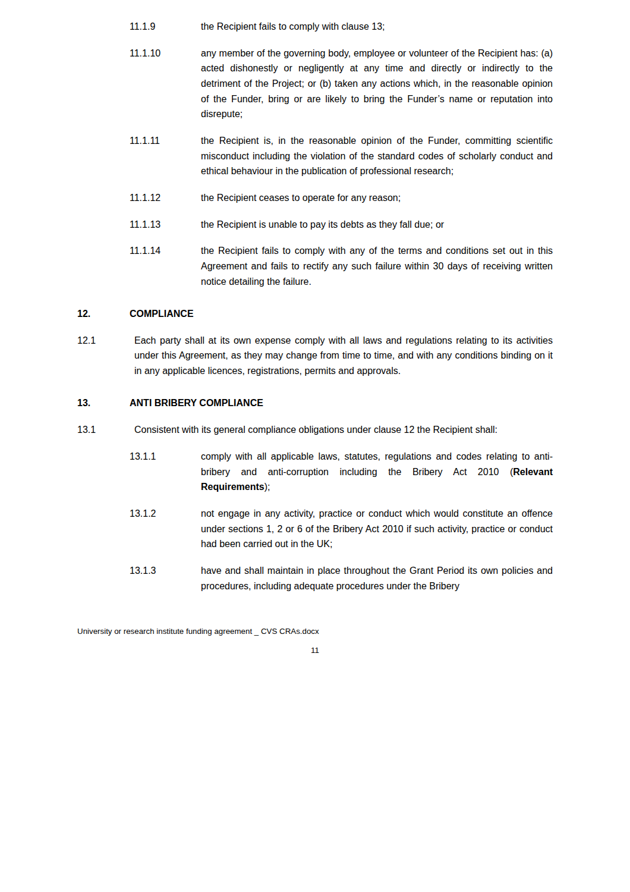11.1.9
the Recipient fails to comply with clause 13;
11.1.10
any member of the governing body, employee or volunteer of the Recipient has: (a) acted dishonestly or negligently at any time and directly or indirectly to the detriment of the Project; or (b) taken any actions which, in the reasonable opinion of the Funder, bring or are likely to bring the Funder’s name or reputation into disrepute;
11.1.11
the Recipient is, in the reasonable opinion of the Funder, committing scientific misconduct including the violation of the standard codes of scholarly conduct and ethical behaviour in the publication of professional research;
11.1.12
the Recipient ceases to operate for any reason;
11.1.13
the Recipient is unable to pay its debts as they fall due; or
11.1.14
the Recipient fails to comply with any of the terms and conditions set out in this Agreement and fails to rectify any such failure within 30 days of receiving written notice detailing the failure.
12. COMPLIANCE
12.1
Each party shall at its own expense comply with all laws and regulations relating to its activities under this Agreement, as they may change from time to time, and with any conditions binding on it in any applicable licences, registrations, permits and approvals.
13. ANTI BRIBERY COMPLIANCE
13.1
Consistent with its general compliance obligations under clause 12 the Recipient shall:
13.1.1
comply with all applicable laws, statutes, regulations and codes relating to anti-bribery and anti-corruption including the Bribery Act 2010 (Relevant Requirements);
13.1.2
not engage in any activity, practice or conduct which would constitute an offence under sections 1, 2 or 6 of the Bribery Act 2010 if such activity, practice or conduct had been carried out in the UK;
13.1.3
have and shall maintain in place throughout the Grant Period its own policies and procedures, including adequate procedures under the Bribery
University or research institute funding agreement _ CVS CRAs.docx
11